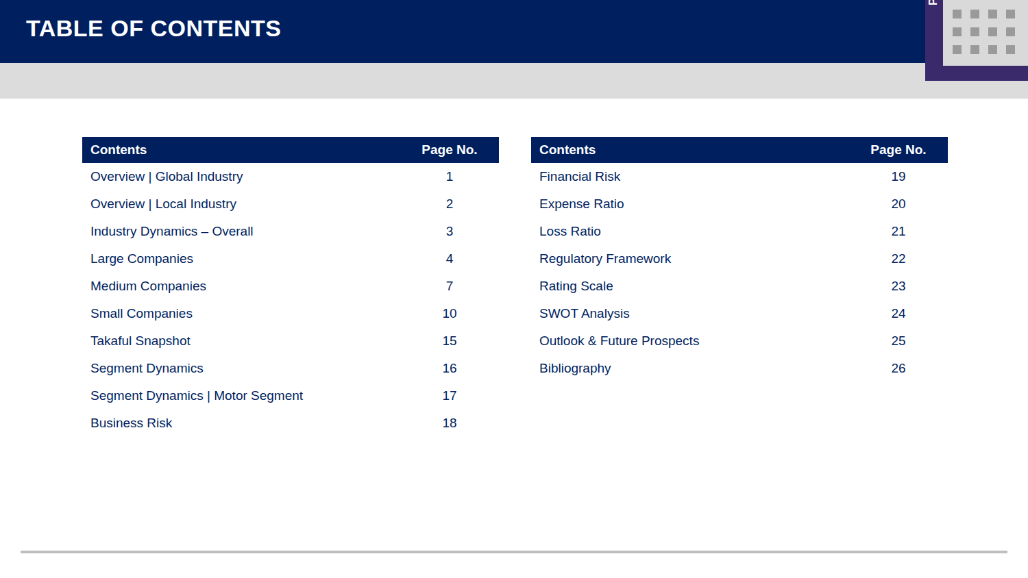TABLE OF CONTENTS
PACRA
| Contents | Page No. |
| --- | --- |
| Overview / Global Industry | 1 |
| Overview / Local Industry | 2 |
| Industry Dynamics – Overall | 3 |
| Large Companies | 4 |
| Medium Companies | 7 |
| Small Companies | 10 |
| Takaful Snapshot | 15 |
| Segment Dynamics | 16 |
| Segment Dynamics / Motor Segment | 17 |
| Business Risk | 18 |
| Contents | Page No. |
| --- | --- |
| Financial Risk | 19 |
| Expense Ratio | 20 |
| Loss Ratio | 21 |
| Regulatory Framework | 22 |
| Rating Scale | 23 |
| SWOT Analysis | 24 |
| Outlook & Future Prospects | 25 |
| Bibliography | 26 |